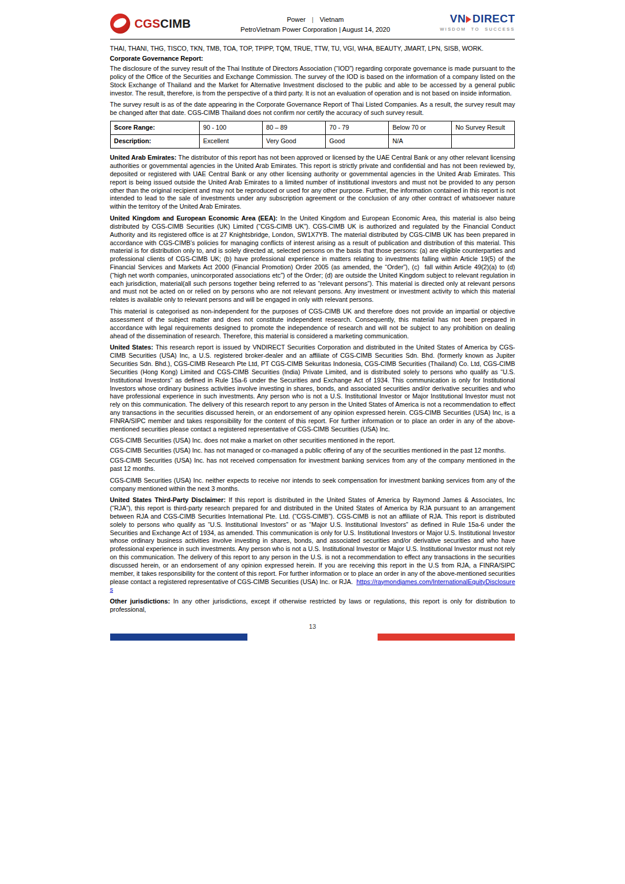CGS CIMB
Power | Vietnam
PetroVietnam Power Corporation | August 14, 2020
VN DIRECT
WISDOM TO SUCCESS
THAI, THANI, THG, TISCO, TKN, TMB, TOA, TOP, TPIPP, TQM, TRUE, TTW, TU, VGI, WHA, BEAUTY, JMART, LPN, SISB, WORK.
Corporate Governance Report:
The disclosure of the survey result of the Thai Institute of Directors Association (“IOD”) regarding corporate governance is made pursuant to the policy of the Office of the Securities and Exchange Commission. The survey of the IOD is based on the information of a company listed on the Stock Exchange of Thailand and the Market for Alternative Investment disclosed to the public and able to be accessed by a general public investor. The result, therefore, is from the perspective of a third party. It is not an evaluation of operation and is not based on inside information.
The survey result is as of the date appearing in the Corporate Governance Report of Thai Listed Companies. As a result, the survey result may be changed after that date. CGS-CIMB Thailand does not confirm nor certify the accuracy of such survey result.
| Score Range: | 90 - 100 | 80 – 89 | 70 - 79 | Below 70 or | No Survey Result |
| Description: | Excellent | Very Good | Good | N/A | |
United Arab Emirates: The distributor of this report has not been approved or licensed by the UAE Central Bank or any other relevant licensing authorities or governmental agencies in the United Arab Emirates. This report is strictly private and confidential and has not been reviewed by, deposited or registered with UAE Central Bank or any other licensing authority or governmental agencies in the United Arab Emirates. This report is being issued outside the United Arab Emirates to a limited number of institutional investors and must not be provided to any person other than the original recipient and may not be reproduced or used for any other purpose. Further, the information contained in this report is not intended to lead to the sale of investments under any subscription agreement or the conclusion of any other contract of whatsoever nature within the territory of the United Arab Emirates.
United Kingdom and European Economic Area (EEA): In the United Kingdom and European Economic Area, this material is also being distributed by CGS-CIMB Securities (UK) Limited (“CGS-CIMB UK”). CGS-CIMB UK is authorized and regulated by the Financial Conduct Authority and its registered office is at 27 Knightsbridge, London, SW1X7YB. The material distributed by CGS-CIMB UK has been prepared in accordance with CGS-CIMB’s policies for managing conflicts of interest arising as a result of publication and distribution of this material. This material is for distribution only to, and is solely directed at, selected persons on the basis that those persons: (a) are eligible counterparties and professional clients of CGS-CIMB UK; (b) have professional experience in matters relating to investments falling within Article 19(5) of the Financial Services and Markets Act 2000 (Financial Promotion) Order 2005 (as amended, the “Order”), (c) fall within Article 49(2)(a) to (d) (“high net worth companies, unincorporated associations etc”) of the Order; (d) are outside the United Kingdom subject to relevant regulation in each jurisdiction, material(all such persons together being referred to as “relevant persons”). This material is directed only at relevant persons and must not be acted on or relied on by persons who are not relevant persons. Any investment or investment activity to which this material relates is available only to relevant persons and will be engaged in only with relevant persons.
This material is categorised as non-independent for the purposes of CGS-CIMB UK and therefore does not provide an impartial or objective assessment of the subject matter and does not constitute independent research. Consequently, this material has not been prepared in accordance with legal requirements designed to promote the independence of research and will not be subject to any prohibition on dealing ahead of the dissemination of research. Therefore, this material is considered a marketing communication.
United States: This research report is issued by VNDIRECT Securities Corporation and distributed in the United States of America by CGS-CIMB Securities (USA) Inc, a U.S. registered broker-dealer and an affiliate of CGS-CIMB Securities Sdn. Bhd. (formerly known as Jupiter Securities Sdn. Bhd.), CGS-CIMB Research Pte Ltd, PT CGS-CIMB Sekuritas Indonesia, CGS-CIMB Securities (Thailand) Co. Ltd, CGS-CIMB Securities (Hong Kong) Limited and CGS-CIMB Securities (India) Private Limited, and is distributed solely to persons who qualify as “U.S. Institutional Investors” as defined in Rule 15a-6 under the Securities and Exchange Act of 1934. This communication is only for Institutional Investors whose ordinary business activities involve investing in shares, bonds, and associated securities and/or derivative securities and who have professional experience in such investments. Any person who is not a U.S. Institutional Investor or Major Institutional Investor must not rely on this communication. The delivery of this research report to any person in the United States of America is not a recommendation to effect any transactions in the securities discussed herein, or an endorsement of any opinion expressed herein. CGS-CIMB Securities (USA) Inc, is a FINRA/SIPC member and takes responsibility for the content of this report. For further information or to place an order in any of the above-mentioned securities please contact a registered representative of CGS-CIMB Securities (USA) Inc.
CGS-CIMB Securities (USA) Inc. does not make a market on other securities mentioned in the report.
CGS-CIMB Securities (USA) Inc. has not managed or co-managed a public offering of any of the securities mentioned in the past 12 months.
CGS-CIMB Securities (USA) Inc. has not received compensation for investment banking services from any of the company mentioned in the past 12 months.
CGS-CIMB Securities (USA) Inc. neither expects to receive nor intends to seek compensation for investment banking services from any of the company mentioned within the next 3 months.
United States Third-Party Disclaimer: If this report is distributed in the United States of America by Raymond James & Associates, Inc (“RJA”), this report is third-party research prepared for and distributed in the United States of America by RJA pursuant to an arrangement between RJA and CGS-CIMB Securities International Pte. Ltd. (“CGS-CIMB”). CGS-CIMB is not an affiliate of RJA. This report is distributed solely to persons who qualify as “U.S. Institutional Investors” or as “Major U.S. Institutional Investors” as defined in Rule 15a-6 under the Securities and Exchange Act of 1934, as amended. This communication is only for U.S. Institutional Investors or Major U.S. Institutional Investor whose ordinary business activities involve investing in shares, bonds, and associated securities and/or derivative securities and who have professional experience in such investments. Any person who is not a U.S. Institutional Investor or Major U.S. Institutional Investor must not rely on this communication. The delivery of this report to any person in the U.S. is not a recommendation to effect any transactions in the securities discussed herein, or an endorsement of any opinion expressed herein. If you are receiving this report in the U.S from RJA, a FINRA/SIPC member, it takes responsibility for the content of this report. For further information or to place an order in any of the above-mentioned securities please contact a registered representative of CGS-CIMB Securities (USA) Inc. or RJA. https://raymondjames.com/InternationalEquityDisclosures
Other jurisdictions: In any other jurisdictions, except if otherwise restricted by laws or regulations, this report is only for distribution to professional,
13